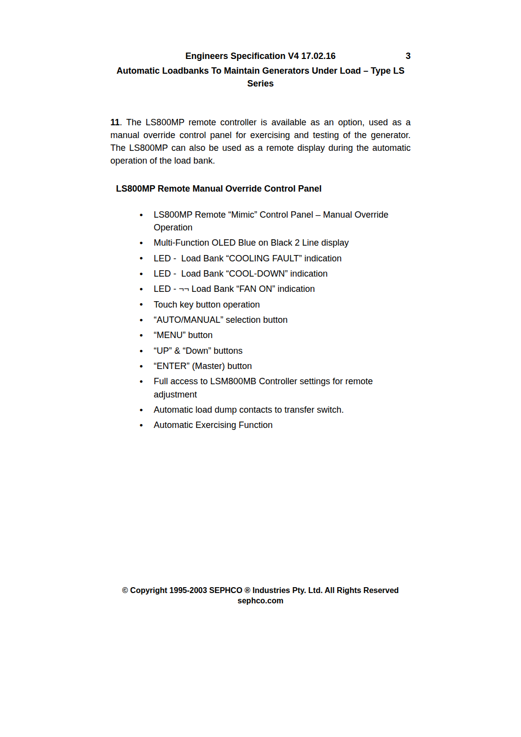Engineers Specification V4 17.02.163 Automatic Loadbanks To Maintain Generators Under Load – Type LS Series
11. The LS800MP remote controller is available as an option, used as a manual override control panel for exercising and testing of the generator. The LS800MP can also be used as a remote display during the automatic operation of the load bank.
LS800MP Remote Manual Override Control Panel
LS800MP Remote “Mimic” Control Panel – Manual Override Operation
Multi-Function OLED Blue on Black 2 Line display
LED - Load Bank “COOLING FAULT” indication
LED - Load Bank “COOL-DOWN” indication
LED - ¬¬ Load Bank “FAN ON” indication
Touch key button operation
“AUTO/MANUAL” selection button
“MENU” button
“UP” & “Down” buttons
“ENTER” (Master) button
Full access to LSM800MB Controller settings for remote adjustment
Automatic load dump contacts to transfer switch.
Automatic Exercising Function
© Copyright 1995-2003 SEPHCO ® Industries Pty. Ltd. All Rights Reserved
sephco.com